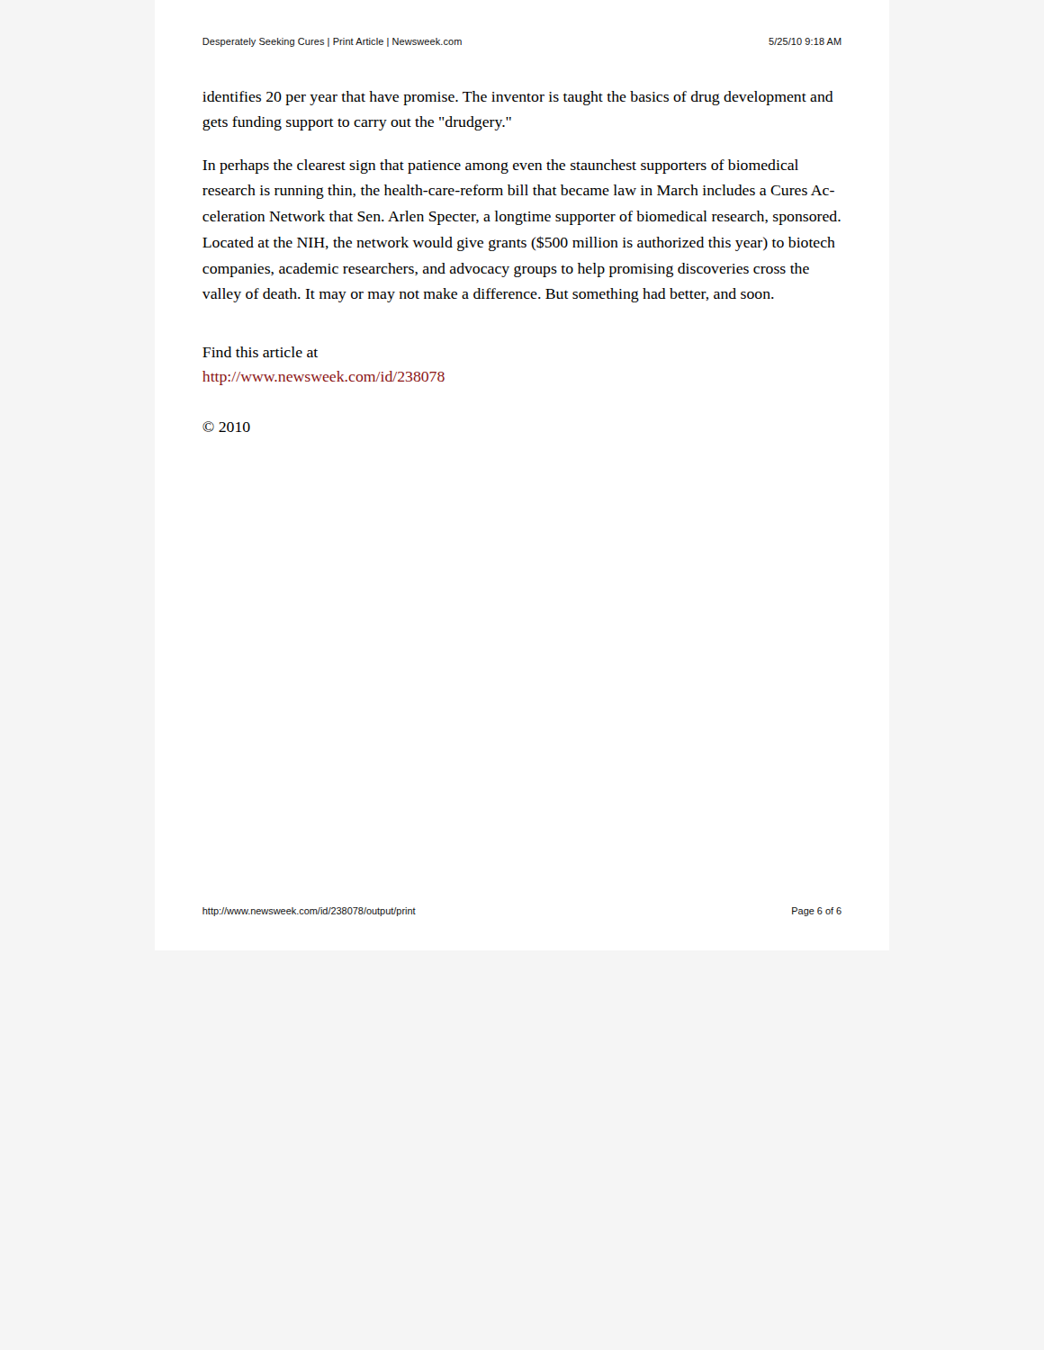Desperately Seeking Cures | Print Article | Newsweek.com
5/25/10 9:18 AM
identifies 20 per year that have promise. The inventor is taught the basics of drug development and gets funding support to carry out the "drudgery."
In perhaps the clearest sign that patience among even the staunchest supporters of biomedical research is running thin, the health-care-reform bill that became law in March includes a Cures Ac-celeration Network that Sen. Arlen Specter, a longtime supporter of biomedical research, sponsored. Located at the NIH, the network would give grants ($500 million is authorized this year) to biotech companies, academic researchers, and advocacy groups to help promising discoveries cross the valley of death. It may or may not make a difference. But something had better, and soon.
Find this article at
http://www.newsweek.com/id/238078
© 2010
http://www.newsweek.com/id/238078/output/print
Page 6 of 6